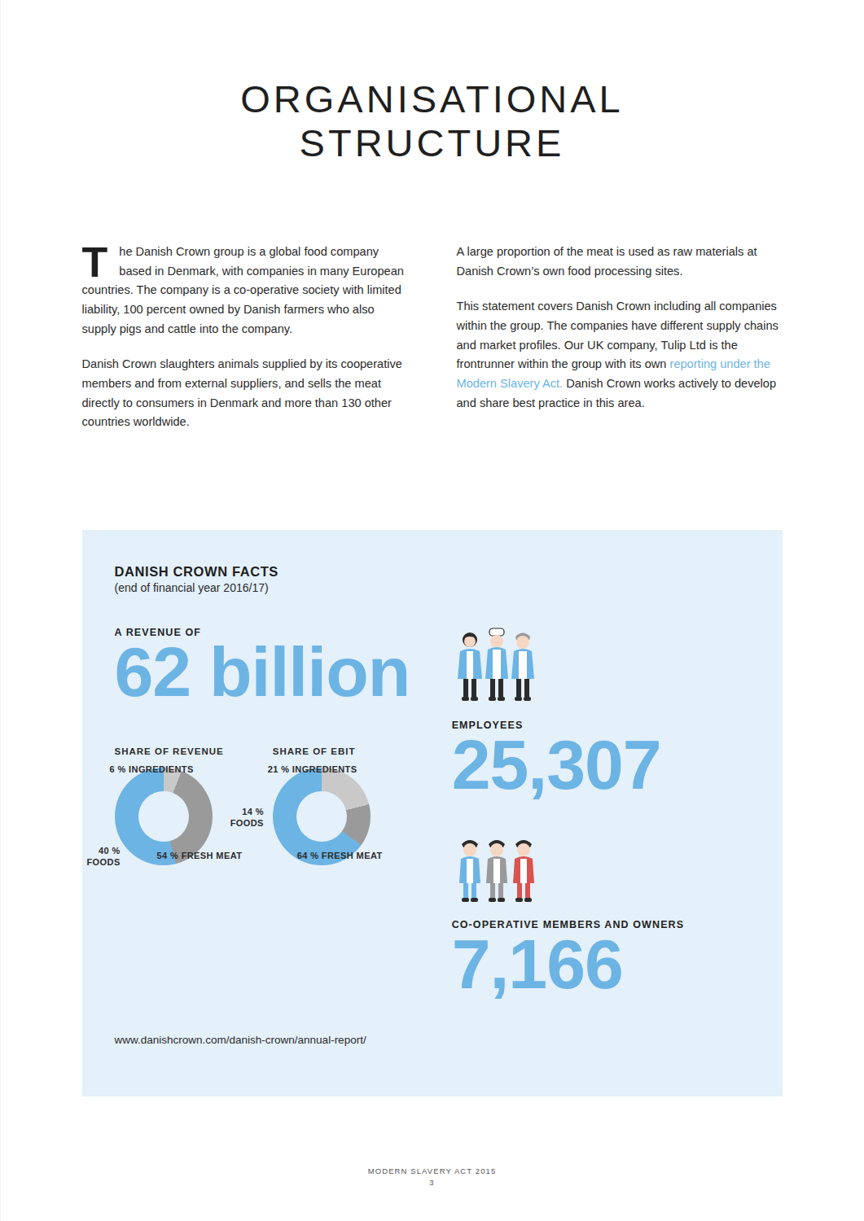ORGANISATIONAL
STRUCTURE
The Danish Crown group is a global food company based in Denmark, with companies in many European countries. The company is a co-operative society with limited liability, 100 percent owned by Danish farmers who also supply pigs and cattle into the company.
Danish Crown slaughters animals supplied by its cooperative members and from external suppliers, and sells the meat directly to consumers in Denmark and more than 130 other countries worldwide.
A large proportion of the meat is used as raw materials at Danish Crown’s own food processing sites.
This statement covers Danish Crown including all companies within the group. The companies have different supply chains and market profiles. Our UK company, Tulip Ltd is the frontrunner within the group with its own reporting under the Modern Slavery Act. Danish Crown works actively to develop and share best practice in this area.
DANISH CROWN FACTS
(end of financial year 2016/17)
A REVENUE OF
62 billion
SHARE OF REVENUE
6 % INGREDIENTS 40 %
FOODS 54 % FRESH MEAT
SHARE OF EBIT
21 % INGREDIENTS 14 %
FOODS 64 % FRESH MEAT
EMPLOYEES
25,307
CO-OPERATIVE MEMBERS AND OWNERS
7,166
www.danishcrown.com/danish-crown/annual-report/
MODERN SLAVERY ACT 2015
3